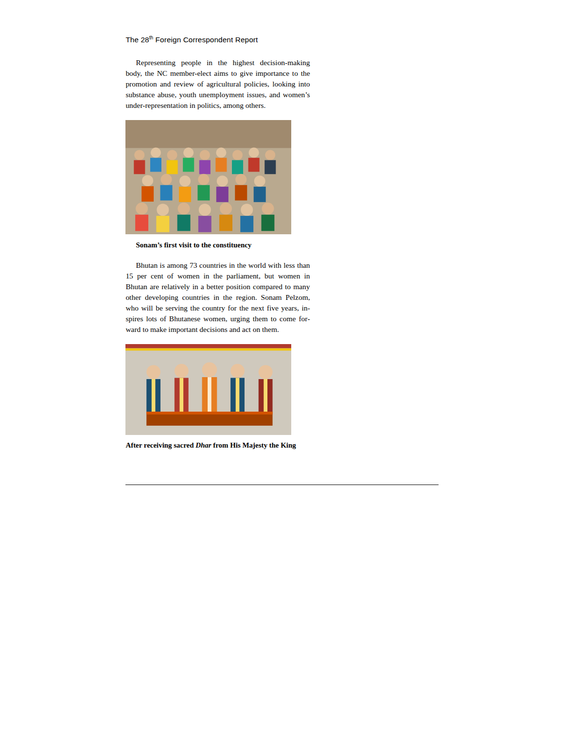The 28th Foreign Correspondent Report
Representing people in the highest decision-making body, the NC member-elect aims to give importance to the promotion and review of agricultural policies, looking into substance abuse, youth unemployment issues, and women’s under-representation in politics, among others.
Sonam’s first visit to the constituency
Bhutan is among 73 countries in the world with less than 15 per cent of women in the parliament, but women in Bhutan are relatively in a better position compared to many other developing countries in the region. Sonam Pelzom, who will be serving the country for the next five years, inspires lots of Bhutanese women, urging them to come forward to make important decisions and act on them.
After receiving sacred Dhar from His Majesty the King